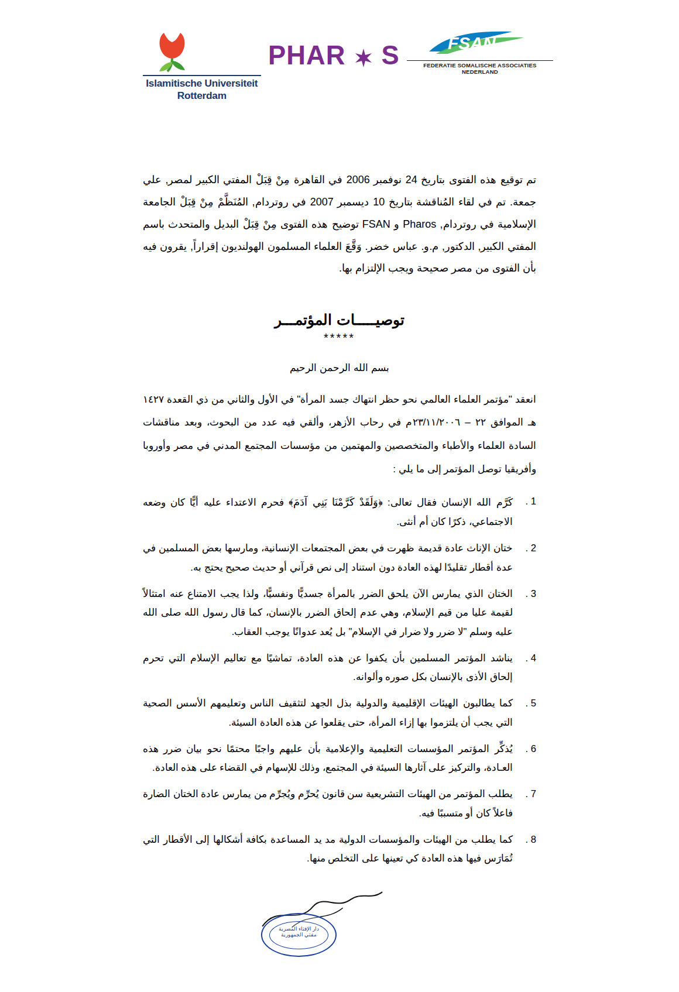Islamitische Universiteit Rotterdam
PHAR S
FSAN
FEDERATIE SOMALISCHE ASSOCIATIES NEDERLAND
تم توقيع هذه الفتوى بتاريخ 24 نوفمبر 2006 في القاهرة مِنْ قِبَلْ المفتي الكبير لمصر, علي جمعة. تم في لقاء المُناقشة بتاريخ 10 ديسمبر 2007 في روتردام, المُنَظَّمْ مِنْ قِبَلْ الجامعة الإسلامية في روتردام, Pharos و FSAN توضيح هذه الفتوى مِنْ قِبَلْ البديل والمتحدث باسم المفتي الكبير, الدكتور, م.و. عباس خضر. وَقَّعَ العلماء المسلمون الهولنديون إقراراً, يقرون فيه بأن الفتوى من مصر صحيحة ويجب الإلتزام بها.
توصيـــــات المؤتمـــر
*****
بسم الله الرحمن الرحيم
انعقد "مؤتمر العلماء العالمي نحو حظر انتهاك جسد المرأة" في الأول والثاني من ذي القعدة ١٤٢٧ هـ الموافق ٢٢ – ٢٣/١١/٢٠٠٦م في رحاب الأزهر، وألقي فيه عدد من البحوث، وبعد مناقشات السادة العلماء والأطباء والمتخصصين والمهتمين من مؤسسات المجتمع المدني في مصر وأوروبا وأفريقيا توصل المؤتمر إلى ما يلي :
كَرَّم الله الإنسان فقال تعالى: ﴿وَلَقَدْ كَرَّمْنَا بَنِي آدَمَ﴾ فحرم الاعتداء عليه أيًّا كان وضعه الاجتماعي، ذكرًا كان أم أنثى.
ختان الإناث عادة قديمة ظهرت في بعض المجتمعات الإنسانية، ومارسها بعض المسلمين في عدة أقطار تقليدًا لهذه العادة دون استناد إلى نص قرآني أو حديث صحيح يحتج به.
الختان الذي يمارس الآن يلحق الضرر بالمرأة جسديًّا ونفسيًّا، ولذا يجب الامتناع عنه امتثالاً لقيمة عليا من قيم الإسلام، وهي عدم إلحاق الضرر بالإنسان، كما قال رسول الله صلى الله عليه وسلم "لا ضرر ولا ضرار في الإسلام" بل يُعد عدوانًا يوجب العقاب.
يناشد المؤتمر المسلمين بأن يكفوا عن هذه العادة، تماشيًا مع تعاليم الإسلام التي تحرم إلحاق الأذى بالإنسان بكل صوره وألوانه.
كما يطالبون الهيئات الإقليمية والدولية بذل الجهد لتثقيف الناس وتعليمهم الأسس الصحية التي يجب أن يلتزموا بها إزاء المرأة، حتى يقلعوا عن هذه العادة السيئة.
يُذكِّر المؤتمر المؤسسات التعليمية والإعلامية بأن عليهم واجبًا محتمًا نحو بيان ضرر هذه العـادة، والتركيز على آثارها السيئة في المجتمع، وذلك للإسهام في القضاء على هذه العادة.
يطلب المؤتمر من الهيئات التشريعية سن قانون يُحرِّم ويُجرِّم من يمارس عادة الختان الضارة فاعلاً كان أو متسببًا فيه.
كما يطلب من الهيئات والمؤسسات الدولية مد يد المساعدة بكافة أشكالها إلى الأقطار التي تُمَارَس فيها هذه العادة كي تعينها على التخلص منها.
دار الإفتاء المصرية
مفتي الجمهورية